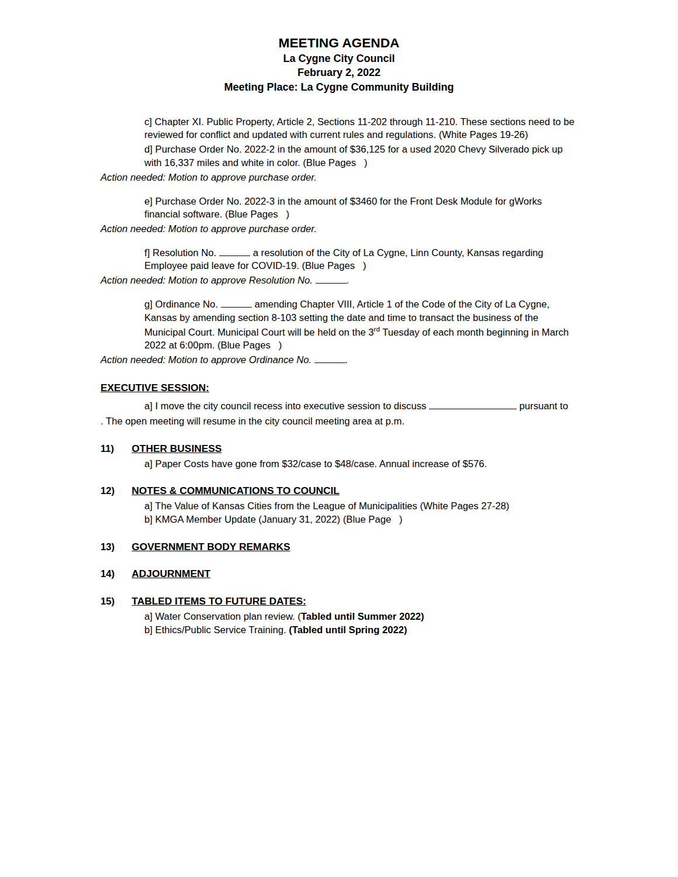MEETING AGENDA
La Cygne City Council
February 2, 2022
Meeting Place: La Cygne Community Building
c] Chapter XI. Public Property, Article 2, Sections 11-202 through 11-210. These sections need to be reviewed for conflict and updated with current rules and regulations. (White Pages 19-26)
d] Purchase Order No. 2022-2 in the amount of $36,125 for a used 2020 Chevy Silverado pick up with 16,337 miles and white in color. (Blue Pages )
Action needed: Motion to approve purchase order.
e] Purchase Order No. 2022-3 in the amount of $3460 for the Front Desk Module for gWorks financial software. (Blue Pages )
Action needed: Motion to approve purchase order.
f] Resolution No. a resolution of the City of La Cygne, Linn County, Kansas regarding Employee paid leave for COVID-19. (Blue Pages )
Action needed: Motion to approve Resolution No. .
g] Ordinance No. amending Chapter VIII, Article 1 of the Code of the City of La Cygne, Kansas by amending section 8-103 setting the date and time to transact the business of the Municipal Court. Municipal Court will be held on the 3rd Tuesday of each month beginning in March 2022 at 6:00pm. (Blue Pages )
Action needed: Motion to approve Ordinance No. .
EXECUTIVE SESSION:
a] I move the city council recess into executive session to discuss pursuant to
. The open meeting will resume in the city council meeting area at p.m.
11) OTHER BUSINESS
a] Paper Costs have gone from $32/case to $48/case. Annual increase of $576.
12) NOTES & COMMUNICATIONS TO COUNCIL
a] The Value of Kansas Cities from the League of Municipalities (White Pages 27-28)
b] KMGA Member Update (January 31, 2022) (Blue Page )
13) GOVERNMENT BODY REMARKS
14) ADJOURNMENT
15) TABLED ITEMS TO FUTURE DATES:
a] Water Conservation plan review. (Tabled until Summer 2022)
b] Ethics/Public Service Training. (Tabled until Spring 2022)